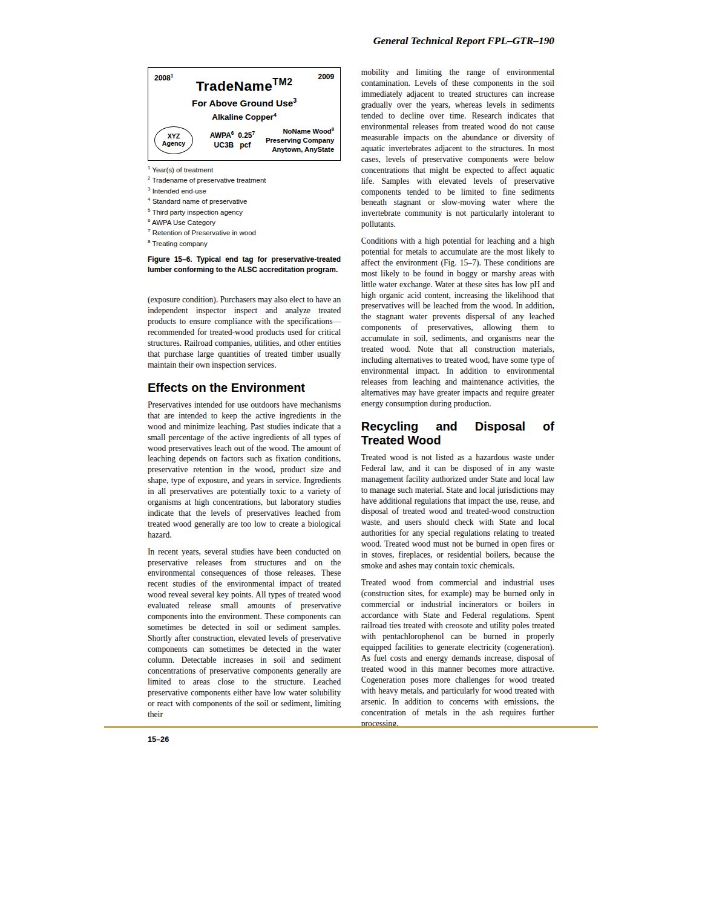General Technical Report FPL–GTR–190
20081 2009
TradeNameTM2
For Above Ground Use3
Alkaline Copper4
XYZ Agency
AWPA6 0.257
UC3B pcf
NoName Wood8
Preserving Company
Anytown, AnyState
1 Year(s) of treatment
2 Tradename of preservative treatment
3 Intended end-use
4 Standard name of preservative
5 Third party inspection agency
6 AWPA Use Category
7 Retention of Preservative in wood
8 Treating company
Figure 15–6. Typical end tag for preservative-treated lumber conforming to the ALSC accreditation program.
(exposure condition). Purchasers may also elect to have an independent inspector inspect and analyze treated products to ensure compliance with the specifications—recommended for treated-wood products used for critical structures. Railroad companies, utilities, and other entities that purchase large quantities of treated timber usually maintain their own inspection services.
Effects on the Environment
Preservatives intended for use outdoors have mechanisms that are intended to keep the active ingredients in the wood and minimize leaching. Past studies indicate that a small percentage of the active ingredients of all types of wood preservatives leach out of the wood. The amount of leaching depends on factors such as fixation conditions, preservative retention in the wood, product size and shape, type of exposure, and years in service. Ingredients in all preservatives are potentially toxic to a variety of organisms at high concentrations, but laboratory studies indicate that the levels of preservatives leached from treated wood generally are too low to create a biological hazard.
In recent years, several studies have been conducted on preservative releases from structures and on the environmental consequences of those releases. These recent studies of the environmental impact of treated wood reveal several key points. All types of treated wood evaluated release small amounts of preservative components into the environment. These components can sometimes be detected in soil or sediment samples. Shortly after construction, elevated levels of preservative components can sometimes be detected in the water column. Detectable increases in soil and sediment concentrations of preservative components generally are limited to areas close to the structure. Leached preservative components either have low water solubility or react with components of the soil or sediment, limiting their
mobility and limiting the range of environmental contamination. Levels of these components in the soil immediately adjacent to treated structures can increase gradually over the years, whereas levels in sediments tended to decline over time. Research indicates that environmental releases from treated wood do not cause measurable impacts on the abundance or diversity of aquatic invertebrates adjacent to the structures. In most cases, levels of preservative components were below concentrations that might be expected to affect aquatic life. Samples with elevated levels of preservative components tended to be limited to fine sediments beneath stagnant or slow-moving water where the invertebrate community is not particularly intolerant to pollutants.
Conditions with a high potential for leaching and a high potential for metals to accumulate are the most likely to affect the environment (Fig. 15–7). These conditions are most likely to be found in boggy or marshy areas with little water exchange. Water at these sites has low pH and high organic acid content, increasing the likelihood that preservatives will be leached from the wood. In addition, the stagnant water prevents dispersal of any leached components of preservatives, allowing them to accumulate in soil, sediments, and organisms near the treated wood. Note that all construction materials, including alternatives to treated wood, have some type of environmental impact. In addition to environmental releases from leaching and maintenance activities, the alternatives may have greater impacts and require greater energy consumption during production.
Recycling and Disposal of Treated Wood
Treated wood is not listed as a hazardous waste under Federal law, and it can be disposed of in any waste management facility authorized under State and local law to manage such material. State and local jurisdictions may have additional regulations that impact the use, reuse, and disposal of treated wood and treated-wood construction waste, and users should check with State and local authorities for any special regulations relating to treated wood. Treated wood must not be burned in open fires or in stoves, fireplaces, or residential boilers, because the smoke and ashes may contain toxic chemicals.
Treated wood from commercial and industrial uses (construction sites, for example) may be burned only in commercial or industrial incinerators or boilers in accordance with State and Federal regulations. Spent railroad ties treated with creosote and utility poles treated with pentachlorophenol can be burned in properly equipped facilities to generate electricity (cogeneration). As fuel costs and energy demands increase, disposal of treated wood in this manner becomes more attractive. Cogeneration poses more challenges for wood treated with heavy metals, and particularly for wood treated with arsenic. In addition to concerns with emissions, the concentration of metals in the ash requires further processing.
15–26